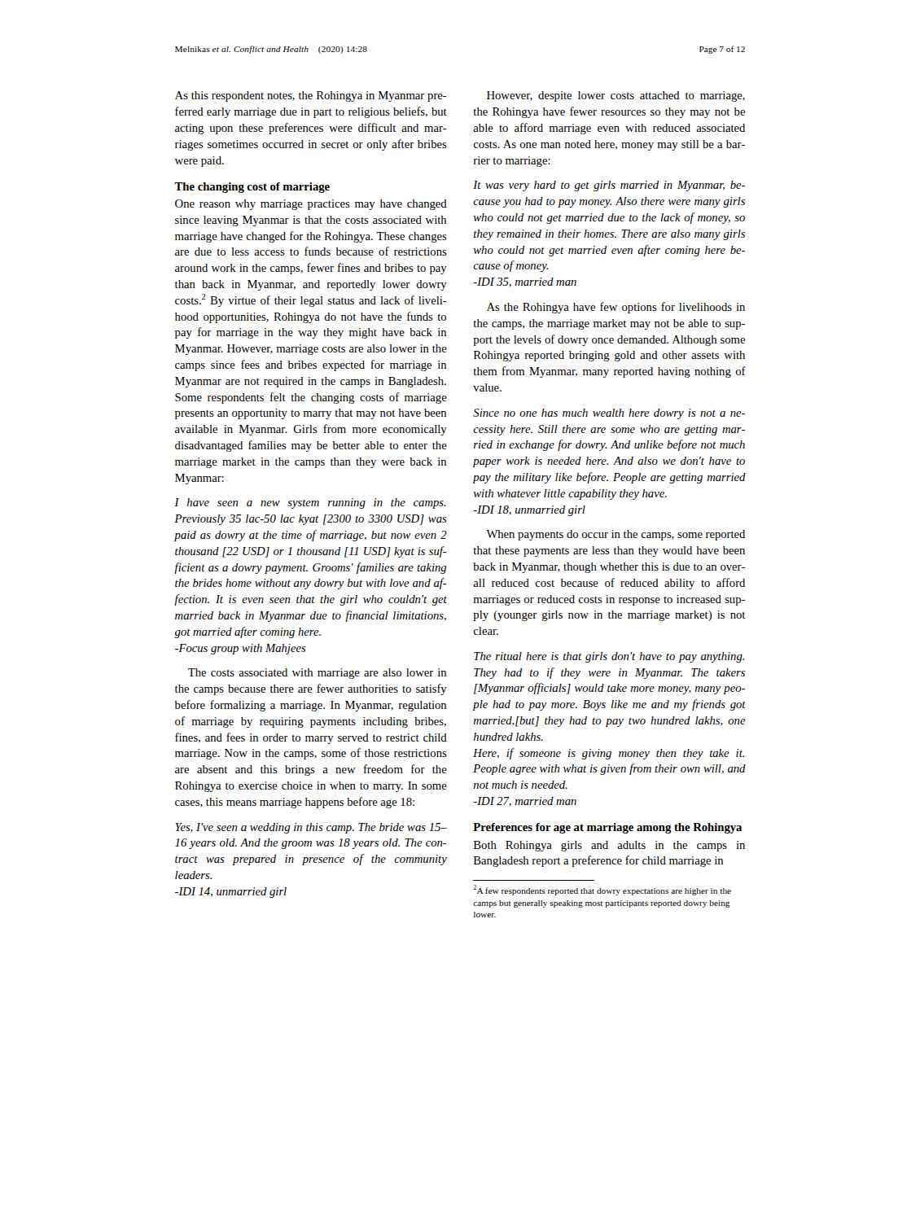Melnikas et al. Conflict and Health (2020) 14:28
Page 7 of 12
As this respondent notes, the Rohingya in Myanmar preferred early marriage due in part to religious beliefs, but acting upon these preferences were difficult and marriages sometimes occurred in secret or only after bribes were paid.
The changing cost of marriage
One reason why marriage practices may have changed since leaving Myanmar is that the costs associated with marriage have changed for the Rohingya. These changes are due to less access to funds because of restrictions around work in the camps, fewer fines and bribes to pay than back in Myanmar, and reportedly lower dowry costs.2 By virtue of their legal status and lack of livelihood opportunities, Rohingya do not have the funds to pay for marriage in the way they might have back in Myanmar. However, marriage costs are also lower in the camps since fees and bribes expected for marriage in Myanmar are not required in the camps in Bangladesh. Some respondents felt the changing costs of marriage presents an opportunity to marry that may not have been available in Myanmar. Girls from more economically disadvantaged families may be better able to enter the marriage market in the camps than they were back in Myanmar:
I have seen a new system running in the camps. Previously 35 lac-50 lac kyat [2300 to 3300 USD] was paid as dowry at the time of marriage, but now even 2 thousand [22 USD] or 1 thousand [11 USD] kyat is sufficient as a dowry payment. Grooms' families are taking the brides home without any dowry but with love and affection. It is even seen that the girl who couldn't get married back in Myanmar due to financial limitations, got married after coming here.
-Focus group with Mahjees
The costs associated with marriage are also lower in the camps because there are fewer authorities to satisfy before formalizing a marriage. In Myanmar, regulation of marriage by requiring payments including bribes, fines, and fees in order to marry served to restrict child marriage. Now in the camps, some of those restrictions are absent and this brings a new freedom for the Rohingya to exercise choice in when to marry. In some cases, this means marriage happens before age 18:
Yes, I've seen a wedding in this camp. The bride was 15–16 years old. And the groom was 18 years old. The contract was prepared in presence of the community leaders.
-IDI 14, unmarried girl
However, despite lower costs attached to marriage, the Rohingya have fewer resources so they may not be able to afford marriage even with reduced associated costs. As one man noted here, money may still be a barrier to marriage:
It was very hard to get girls married in Myanmar, because you had to pay money. Also there were many girls who could not get married due to the lack of money, so they remained in their homes. There are also many girls who could not get married even after coming here because of money.
-IDI 35, married man
As the Rohingya have few options for livelihoods in the camps, the marriage market may not be able to support the levels of dowry once demanded. Although some Rohingya reported bringing gold and other assets with them from Myanmar, many reported having nothing of value.
Since no one has much wealth here dowry is not a necessity here. Still there are some who are getting married in exchange for dowry. And unlike before not much paper work is needed here. And also we don't have to pay the military like before. People are getting married with whatever little capability they have.
-IDI 18, unmarried girl
When payments do occur in the camps, some reported that these payments are less than they would have been back in Myanmar, though whether this is due to an overall reduced cost because of reduced ability to afford marriages or reduced costs in response to increased supply (younger girls now in the marriage market) is not clear.
The ritual here is that girls don't have to pay anything. They had to if they were in Myanmar. The takers [Myanmar officials] would take more money, many people had to pay more. Boys like me and my friends got married,[but] they had to pay two hundred lakhs, one hundred lakhs.
Here, if someone is giving money then they take it. People agree with what is given from their own will, and not much is needed.
-IDI 27, married man
Preferences for age at marriage among the Rohingya
Both Rohingya girls and adults in the camps in Bangladesh report a preference for child marriage in
2A few respondents reported that dowry expectations are higher in the camps but generally speaking most participants reported dowry being lower.